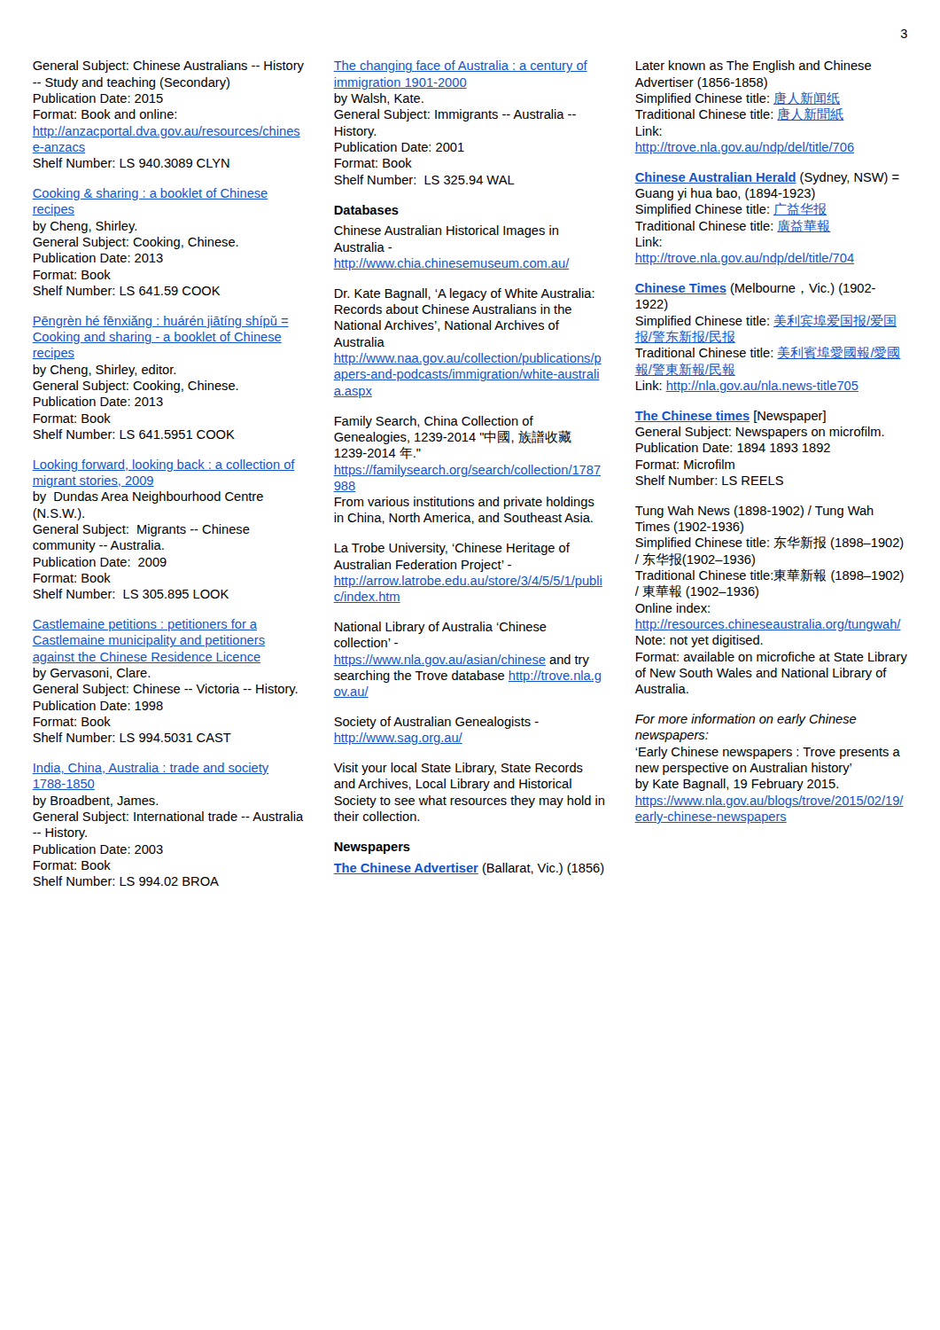3
General Subject: Chinese Australians -- History -- Study and teaching (Secondary)
Publication Date: 2015
Format: Book and online:
http://anzacportal.dva.gov.au/resources/chinese-anzacs
Shelf Number: LS 940.3089 CLYN
Cooking & sharing : a booklet of Chinese recipes
by Cheng, Shirley.
General Subject: Cooking, Chinese.
Publication Date: 2013
Format: Book
Shelf Number: LS 641.59 COOK
Pēngrèn hé fēnxiǎng : huárén jiātíng shípǔ = Cooking and sharing - a booklet of Chinese recipes
by Cheng, Shirley, editor.
General Subject: Cooking, Chinese.
Publication Date: 2013
Format: Book
Shelf Number: LS 641.5951 COOK
Looking forward, looking back : a collection of migrant stories, 2009
by Dundas Area Neighbourhood Centre (N.S.W.).
General Subject: Migrants -- Chinese community -- Australia.
Publication Date: 2009
Format: Book
Shelf Number: LS 305.895 LOOK
Castlemaine petitions : petitioners for a Castlemaine municipality and petitioners against the Chinese Residence Licence
by Gervasoni, Clare.
General Subject: Chinese -- Victoria -- History.
Publication Date: 1998
Format: Book
Shelf Number: LS 994.5031 CAST
India, China, Australia : trade and society 1788-1850
by Broadbent, James.
General Subject: International trade -- Australia -- History.
Publication Date: 2003
Format: Book
Shelf Number: LS 994.02 BROA
The changing face of Australia : a century of immigration 1901-2000
by Walsh, Kate.
General Subject: Immigrants -- Australia -- History.
Publication Date: 2001
Format: Book
Shelf Number: LS 325.94 WAL
Databases
Chinese Australian Historical Images in Australia -
http://www.chia.chinesemuseum.com.au/
Dr. Kate Bagnall, ‘A legacy of White Australia: Records about Chinese Australians in the National Archives’, National Archives of Australia
http://www.naa.gov.au/collection/publications/papers-and-podcasts/immigration/white-australia.aspx
Family Search, China Collection of Genealogies, 1239-2014 "中國, 族譜收藏 1239-2014 年."
https://familysearch.org/search/collection/1787988
From various institutions and private holdings in China, North America, and Southeast Asia.
La Trobe University, ‘Chinese Heritage of Australian Federation Project’ -
http://arrow.latrobe.edu.au/store/3/4/5/5/1/public/index.htm
National Library of Australia ‘Chinese collection’ -
https://www.nla.gov.au/asian/chinese and try searching the Trove database http://trove.nla.gov.au/
Society of Australian Genealogists -
http://www.sag.org.au/
Visit your local State Library, State Records and Archives, Local Library and Historical Society to see what resources they may hold in their collection.
Newspapers
The Chinese Advertiser (Ballarat, Vic.) (1856)
Later known as The English and Chinese Advertiser (1856-1858)
Simplified Chinese title: 唐人新闻纸
Traditional Chinese title: 唐人新聞紙
Link:
http://trove.nla.gov.au/ndp/del/title/706
Chinese Australian Herald (Sydney, NSW) = Guang yi hua bao, (1894-1923)
Simplified Chinese title: 广益华报
Traditional Chinese title: 廣益華報
Link:
http://trove.nla.gov.au/ndp/del/title/704
Chinese Times (Melbourne，Vic.) (1902-1922)
Simplified Chinese title: 美利宾埠爱国报/爱国报/警东新报/民报
Traditional Chinese title: 美利賓埠愛國報/愛國報/警東新報/民報
Link: http://nla.gov.au/nla.news-title705
The Chinese times [Newspaper]
General Subject: Newspapers on microfilm.
Publication Date: 1894 1893 1892
Format: Microfilm
Shelf Number: LS REELS
Tung Wah News (1898-1902) / Tung Wah Times (1902-1936)
Simplified Chinese title: 东华新报 (1898–1902) / 东华报(1902–1936)
Traditional Chinese title:東華新報 (1898–1902) / 東華報 (1902–1936)
Online index:
http://resources.chineseaustralia.org/tungwah/
Note: not yet digitised.
Format: available on microfiche at State Library of New South Wales and National Library of Australia.
For more information on early Chinese newspapers:
‘Early Chinese newspapers : Trove presents a new perspective on Australian history’
by Kate Bagnall, 19 February 2015.
https://www.nla.gov.au/blogs/trove/2015/02/19/early-chinese-newspapers